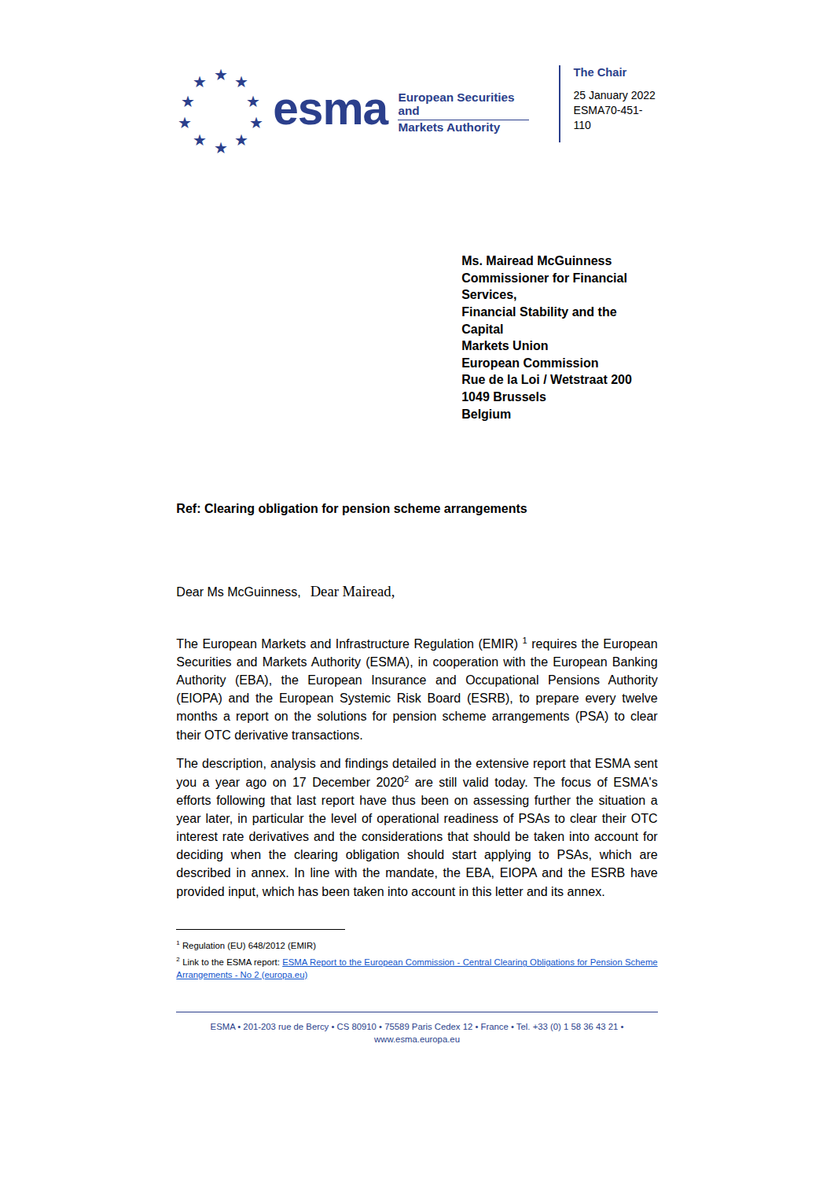★ ★ ★ ★ ★ ★ ★ ★ ★ ★
esma
European Securities and Markets Authority
The Chair
25 January 2022
ESMA70-451-110
Ms. Mairead McGuinness
Commissioner for Financial Services,
Financial Stability and the Capital
Markets Union
European Commission
Rue de la Loi / Wetstraat 200
1049 Brussels
Belgium
Ref: Clearing obligation for pension scheme arrangements
Dear Ms McGuinness, Dear Mairead,
The European Markets and Infrastructure Regulation (EMIR) 1 requires the European Securities and Markets Authority (ESMA), in cooperation with the European Banking Authority (EBA), the European Insurance and Occupational Pensions Authority (EIOPA) and the European Systemic Risk Board (ESRB), to prepare every twelve months a report on the solutions for pension scheme arrangements (PSA) to clear their OTC derivative transactions.
The description, analysis and findings detailed in the extensive report that ESMA sent you a year ago on 17 December 20202 are still valid today. The focus of ESMA's efforts following that last report have thus been on assessing further the situation a year later, in particular the level of operational readiness of PSAs to clear their OTC interest rate derivatives and the considerations that should be taken into account for deciding when the clearing obligation should start applying to PSAs, which are described in annex. In line with the mandate, the EBA, EIOPA and the ESRB have provided input, which has been taken into account in this letter and its annex.
1 Regulation (EU) 648/2012 (EMIR)
2 Link to the ESMA report: ESMA Report to the European Commission - Central Clearing Obligations for Pension Scheme Arrangements - No 2 (europa.eu)
ESMA • 201-203 rue de Bercy • CS 80910 • 75589 Paris Cedex 12 • France • Tel. +33 (0) 1 58 36 43 21 • www.esma.europa.eu